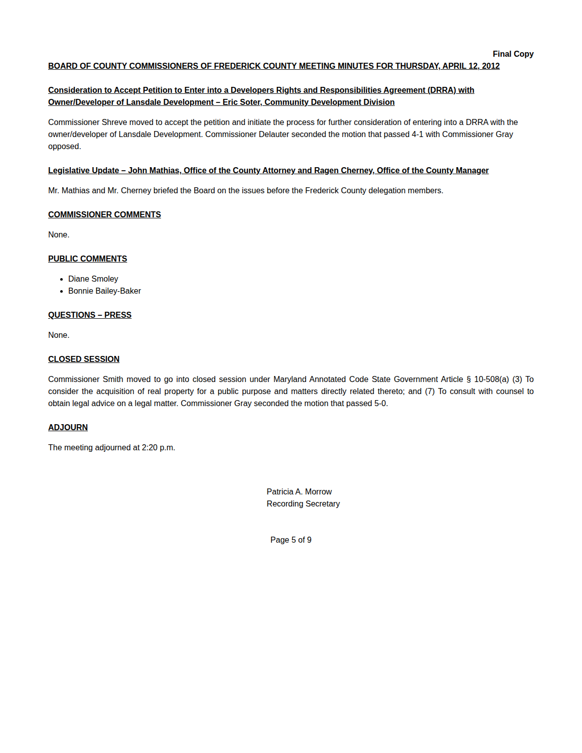Final Copy
BOARD OF COUNTY COMMISSIONERS OF FREDERICK COUNTY MEETING MINUTES FOR THURSDAY, APRIL 12, 2012
Consideration to Accept Petition to Enter into a Developers Rights and Responsibilities Agreement (DRRA) with Owner/Developer of Lansdale Development – Eric Soter, Community Development Division
Commissioner Shreve moved to accept the petition and initiate the process for further consideration of entering into a DRRA with the owner/developer of Lansdale Development. Commissioner Delauter seconded the motion that passed 4-1 with Commissioner Gray opposed.
Legislative Update – John Mathias, Office of the County Attorney and Ragen Cherney, Office of the County Manager
Mr. Mathias and Mr. Cherney briefed the Board on the issues before the Frederick County delegation members.
COMMISSIONER COMMENTS
None.
PUBLIC COMMENTS
Diane Smoley
Bonnie Bailey-Baker
QUESTIONS – PRESS
None.
CLOSED SESSION
Commissioner Smith moved to go into closed session under Maryland Annotated Code State Government Article § 10-508(a) (3) To consider the acquisition of real property for a public purpose and matters directly related thereto; and (7) To consult with counsel to obtain legal advice on a legal matter. Commissioner Gray seconded the motion that passed 5-0.
ADJOURN
The meeting adjourned at 2:20 p.m.
Patricia A. Morrow
Recording Secretary
Page 5 of 9